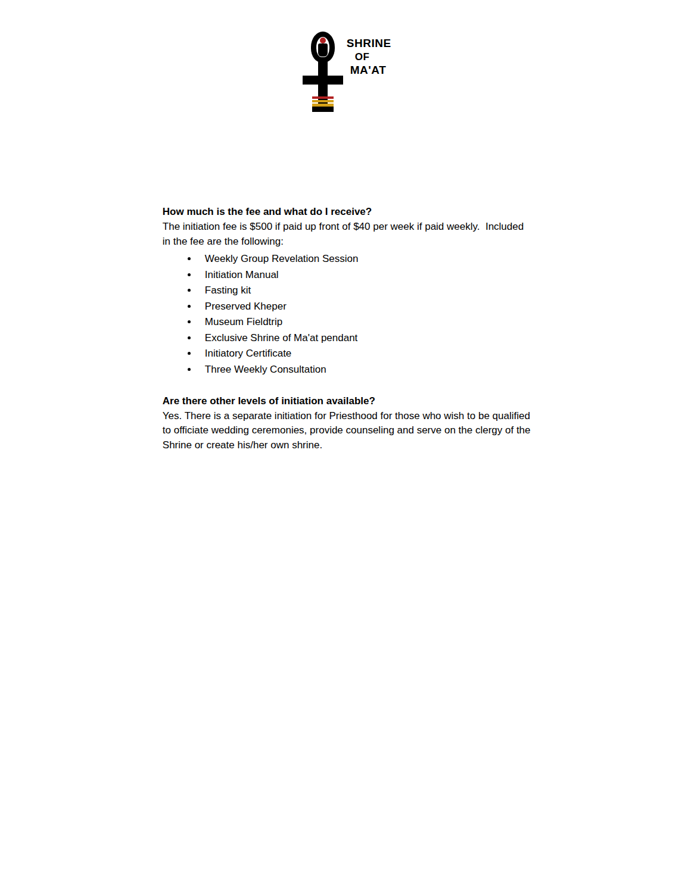SHRINE OF MA'AT
How much is the fee and what do I receive?
The initiation fee is $500 if paid up front of $40 per week if paid weekly. Included in the fee are the following:
Weekly Group Revelation Session
Initiation Manual
Fasting kit
Preserved Kheper
Museum Fieldtrip
Exclusive Shrine of Ma'at pendant
Initiatory Certificate
Three Weekly Consultation
Are there other levels of initiation available?
Yes. There is a separate initiation for Priesthood for those who wish to be qualified to officiate wedding ceremonies, provide counseling and serve on the clergy of the Shrine or create his/her own shrine.